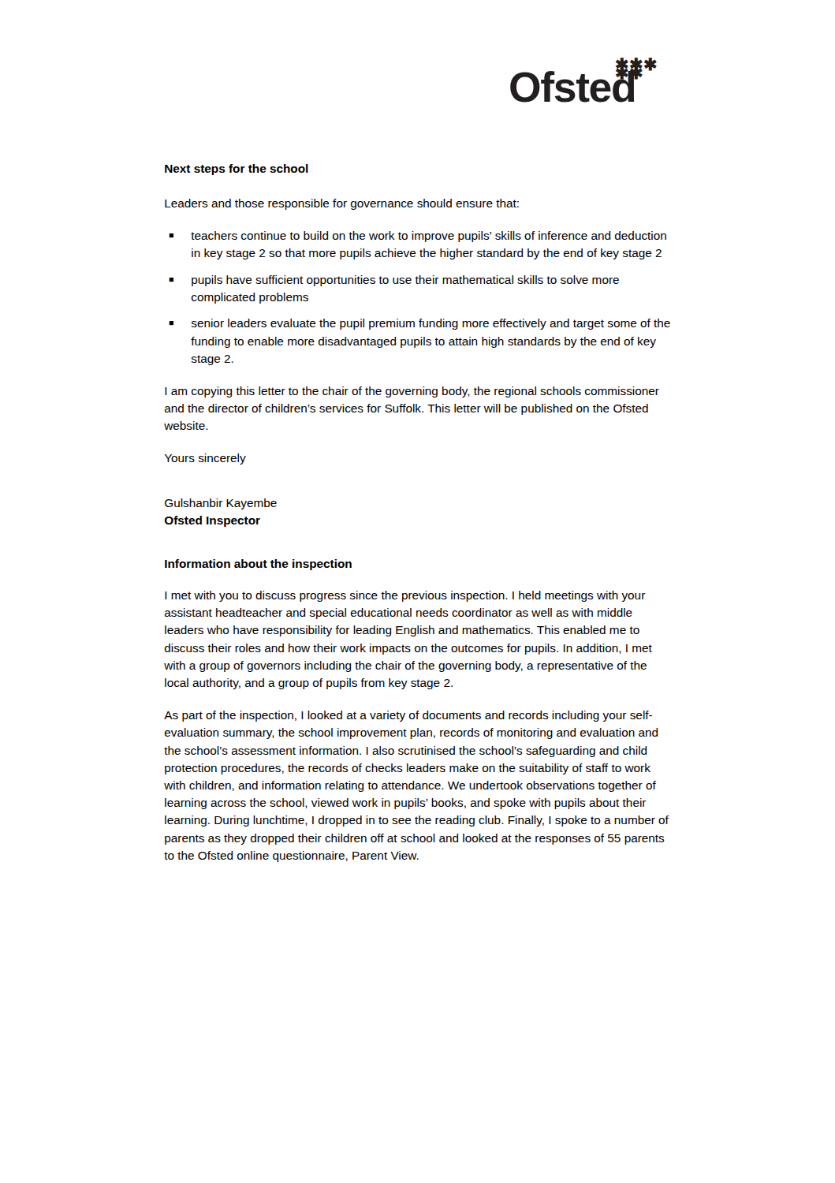Next steps for the school
Leaders and those responsible for governance should ensure that:
teachers continue to build on the work to improve pupils’ skills of inference and deduction in key stage 2 so that more pupils achieve the higher standard by the end of key stage 2
pupils have sufficient opportunities to use their mathematical skills to solve more complicated problems
senior leaders evaluate the pupil premium funding more effectively and target some of the funding to enable more disadvantaged pupils to attain high standards by the end of key stage 2.
I am copying this letter to the chair of the governing body, the regional schools commissioner and the director of children’s services for Suffolk. This letter will be published on the Ofsted website.
Yours sincerely
Gulshanbir Kayembe
Ofsted Inspector
Information about the inspection
I met with you to discuss progress since the previous inspection. I held meetings with your assistant headteacher and special educational needs coordinator as well as with middle leaders who have responsibility for leading English and mathematics. This enabled me to discuss their roles and how their work impacts on the outcomes for pupils. In addition, I met with a group of governors including the chair of the governing body, a representative of the local authority, and a group of pupils from key stage 2.
As part of the inspection, I looked at a variety of documents and records including your self-evaluation summary, the school improvement plan, records of monitoring and evaluation and the school’s assessment information. I also scrutinised the school’s safeguarding and child protection procedures, the records of checks leaders make on the suitability of staff to work with children, and information relating to attendance. We undertook observations together of learning across the school, viewed work in pupils’ books, and spoke with pupils about their learning. During lunchtime, I dropped in to see the reading club. Finally, I spoke to a number of parents as they dropped their children off at school and looked at the responses of 55 parents to the Ofsted online questionnaire, Parent View.